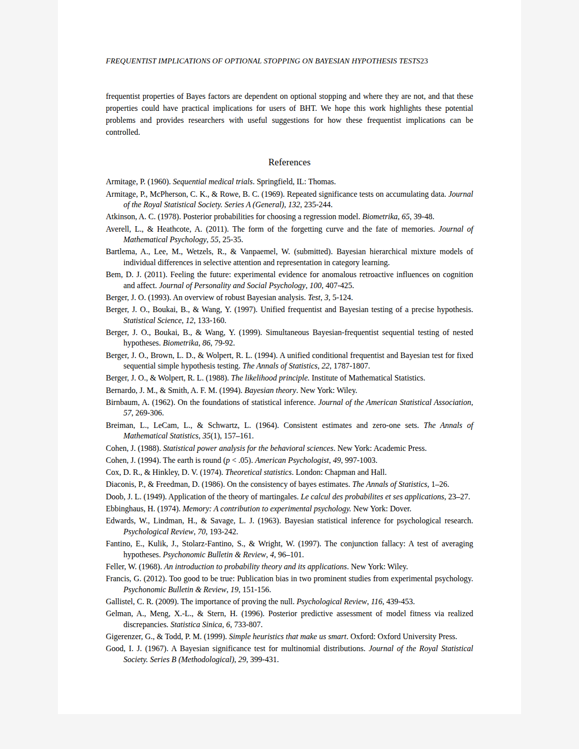FREQUENTIST IMPLICATIONS OF OPTIONAL STOPPING ON BAYESIAN HYPOTHESIS TESTS23
frequentist properties of Bayes factors are dependent on optional stopping and where they are not, and that these properties could have practical implications for users of BHT. We hope this work highlights these potential problems and provides researchers with useful suggestions for how these frequentist implications can be controlled.
References
Armitage, P. (1960). Sequential medical trials. Springfield, IL: Thomas.
Armitage, P., McPherson, C. K., & Rowe, B. C. (1969). Repeated significance tests on accumulating data. Journal of the Royal Statistical Society. Series A (General), 132, 235-244.
Atkinson, A. C. (1978). Posterior probabilities for choosing a regression model. Biometrika, 65, 39-48.
Averell, L., & Heathcote, A. (2011). The form of the forgetting curve and the fate of memories. Journal of Mathematical Psychology, 55, 25-35.
Bartlema, A., Lee, M., Wetzels, R., & Vanpaemel, W. (submitted). Bayesian hierarchical mixture models of individual differences in selective attention and representation in category learning.
Bem, D. J. (2011). Feeling the future: experimental evidence for anomalous retroactive influences on cognition and affect. Journal of Personality and Social Psychology, 100, 407-425.
Berger, J. O. (1993). An overview of robust Bayesian analysis. Test, 3, 5-124.
Berger, J. O., Boukai, B., & Wang, Y. (1997). Unified frequentist and Bayesian testing of a precise hypothesis. Statistical Science, 12, 133-160.
Berger, J. O., Boukai, B., & Wang, Y. (1999). Simultaneous Bayesian-frequentist sequential testing of nested hypotheses. Biometrika, 86, 79-92.
Berger, J. O., Brown, L. D., & Wolpert, R. L. (1994). A unified conditional frequentist and Bayesian test for fixed sequential simple hypothesis testing. The Annals of Statistics, 22, 1787-1807.
Berger, J. O., & Wolpert, R. L. (1988). The likelihood principle. Institute of Mathematical Statistics.
Bernardo, J. M., & Smith, A. F. M. (1994). Bayesian theory. New York: Wiley.
Birnbaum, A. (1962). On the foundations of statistical inference. Journal of the American Statistical Association, 57, 269-306.
Breiman, L., LeCam, L., & Schwartz, L. (1964). Consistent estimates and zero-one sets. The Annals of Mathematical Statistics, 35(1), 157–161.
Cohen, J. (1988). Statistical power analysis for the behavioral sciences. New York: Academic Press.
Cohen, J. (1994). The earth is round (p < .05). American Psychologist, 49, 997-1003.
Cox, D. R., & Hinkley, D. V. (1974). Theoretical statistics. London: Chapman and Hall.
Diaconis, P., & Freedman, D. (1986). On the consistency of bayes estimates. The Annals of Statistics, 1–26.
Doob, J. L. (1949). Application of the theory of martingales. Le calcul des probabilites et ses applications, 23–27.
Ebbinghaus, H. (1974). Memory: A contribution to experimental psychology. New York: Dover.
Edwards, W., Lindman, H., & Savage, L. J. (1963). Bayesian statistical inference for psychological research. Psychological Review, 70, 193-242.
Fantino, E., Kulik, J., Stolarz-Fantino, S., & Wright, W. (1997). The conjunction fallacy: A test of averaging hypotheses. Psychonomic Bulletin & Review, 4, 96–101.
Feller, W. (1968). An introduction to probability theory and its applications. New York: Wiley.
Francis, G. (2012). Too good to be true: Publication bias in two prominent studies from experimental psychology. Psychonomic Bulletin & Review, 19, 151-156.
Gallistel, C. R. (2009). The importance of proving the null. Psychological Review, 116, 439-453.
Gelman, A., Meng, X.-L., & Stern, H. (1996). Posterior predictive assessment of model fitness via realized discrepancies. Statistica Sinica, 6, 733-807.
Gigerenzer, G., & Todd, P. M. (1999). Simple heuristics that make us smart. Oxford: Oxford University Press.
Good, I. J. (1967). A Bayesian significance test for multinomial distributions. Journal of the Royal Statistical Society. Series B (Methodological), 29, 399-431.